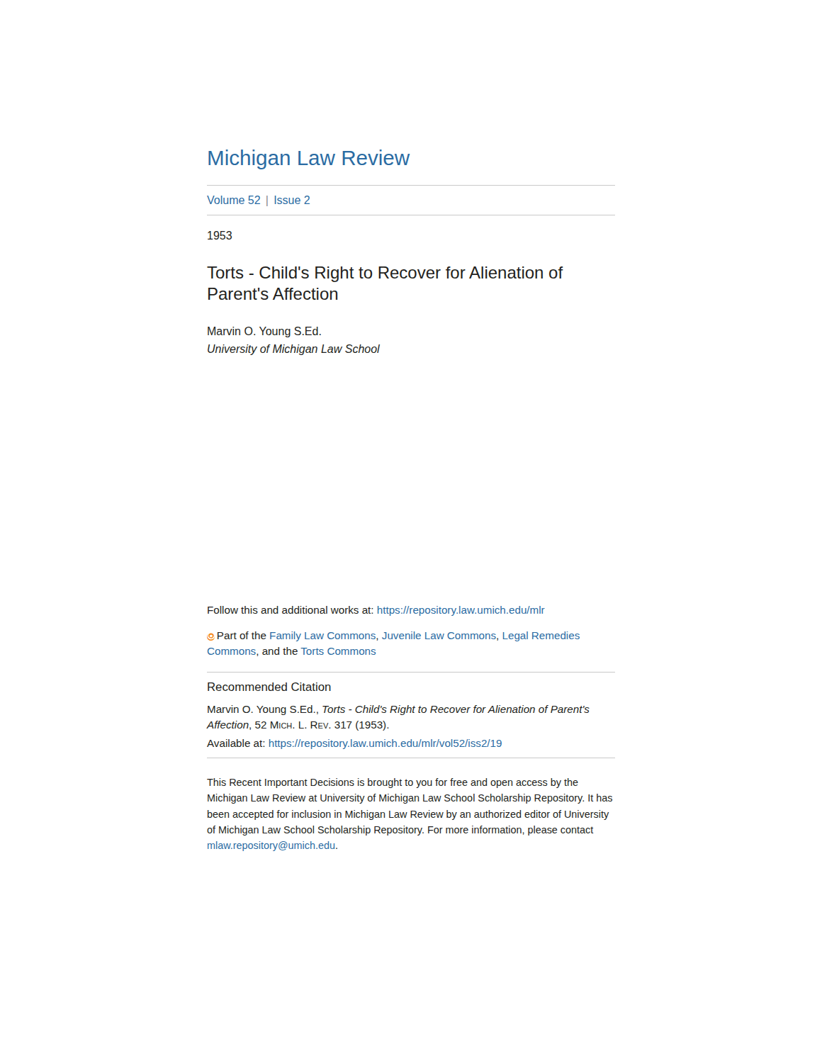Michigan Law Review
Volume 52|Issue 2
1953
Torts - Child's Right to Recover for Alienation of Parent's Affection
Marvin O. Young S.Ed.
University of Michigan Law School
Follow this and additional works at: https://repository.law.umich.edu/mlr
⦿Part of the Family Law Commons, Juvenile Law Commons, Legal Remedies Commons, and the Torts Commons
Recommended Citation
Marvin O. Young S.Ed., Torts - Child's Right to Recover for Alienation of Parent's Affection, 52 Mich. L. Rev. 317 (1953).
Available at: https://repository.law.umich.edu/mlr/vol52/iss2/19
This Recent Important Decisions is brought to you for free and open access by the Michigan Law Review at University of Michigan Law School Scholarship Repository. It has been accepted for inclusion in Michigan Law Review by an authorized editor of University of Michigan Law School Scholarship Repository. For more information, please contact mlaw.repository@umich.edu.